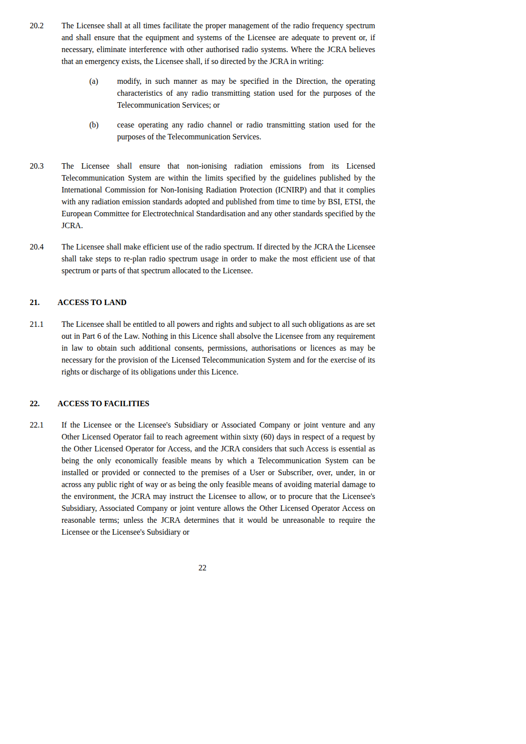20.2
The Licensee shall at all times facilitate the proper management of the radio frequency spectrum and shall ensure that the equipment and systems of the Licensee are adequate to prevent or, if necessary, eliminate interference with other authorised radio systems. Where the JCRA believes that an emergency exists, the Licensee shall, if so directed by the JCRA in writing:
(a)
modify, in such manner as may be specified in the Direction, the operating characteristics of any radio transmitting station used for the purposes of the Telecommunication Services; or
(b)
cease operating any radio channel or radio transmitting station used for the purposes of the Telecommunication Services.
20.3
The Licensee shall ensure that non-ionising radiation emissions from its Licensed Telecommunication System are within the limits specified by the guidelines published by the International Commission for Non-Ionising Radiation Protection (ICNIRP) and that it complies with any radiation emission standards adopted and published from time to time by BSI, ETSI, the European Committee for Electrotechnical Standardisation and any other standards specified by the JCRA.
20.4
The Licensee shall make efficient use of the radio spectrum. If directed by the JCRA the Licensee shall take steps to re-plan radio spectrum usage in order to make the most efficient use of that spectrum or parts of that spectrum allocated to the Licensee.
21.
ACCESS TO LAND
21.1
The Licensee shall be entitled to all powers and rights and subject to all such obligations as are set out in Part 6 of the Law. Nothing in this Licence shall absolve the Licensee from any requirement in law to obtain such additional consents, permissions, authorisations or licences as may be necessary for the provision of the Licensed Telecommunication System and for the exercise of its rights or discharge of its obligations under this Licence.
22.
ACCESS TO FACILITIES
22.1
If the Licensee or the Licensee's Subsidiary or Associated Company or joint venture and any Other Licensed Operator fail to reach agreement within sixty (60) days in respect of a request by the Other Licensed Operator for Access, and the JCRA considers that such Access is essential as being the only economically feasible means by which a Telecommunication System can be installed or provided or connected to the premises of a User or Subscriber, over, under, in or across any public right of way or as being the only feasible means of avoiding material damage to the environment, the JCRA may instruct the Licensee to allow, or to procure that the Licensee's Subsidiary, Associated Company or joint venture allows the Other Licensed Operator Access on reasonable terms; unless the JCRA determines that it would be unreasonable to require the Licensee or the Licensee's Subsidiary or
22